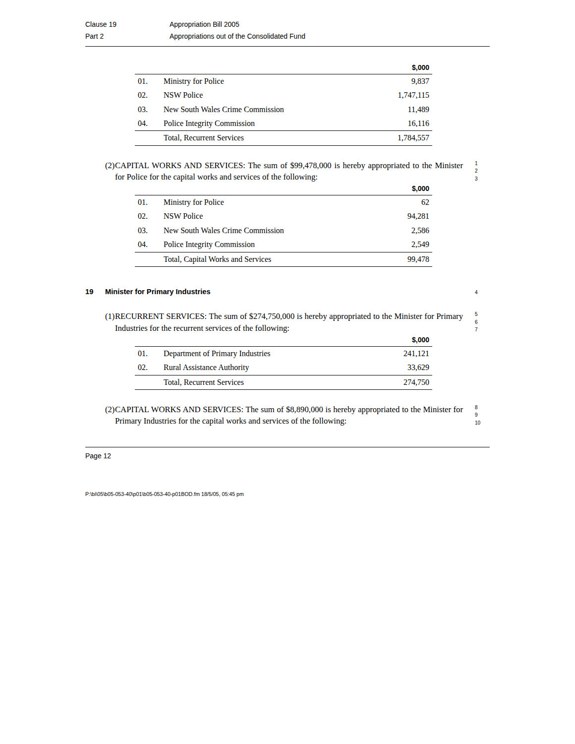Clause 19
Appropriation Bill 2005
Part 2
Appropriations out of the Consolidated Fund
| | | $,000 |
| 01. | Ministry for Police | 9,837 |
| 02. | NSW Police | 1,747,115 |
| 03. | New South Wales Crime Commission | 11,489 |
| 04. | Police Integrity Commission | 16,116 |
| | Total, Recurrent Services | 1,784,557 |
(2)
CAPITAL WORKS AND SERVICES: The sum of $99,478,000 is hereby appropriated to the Minister for Police for the capital works and services of the following:
1
2
3
| | | $,000 |
| 01. | Ministry for Police | 62 |
| 02. | NSW Police | 94,281 |
| 03. | New South Wales Crime Commission | 2,586 |
| 04. | Police Integrity Commission | 2,549 |
| | Total, Capital Works and Services | 99,478 |
19
Minister for Primary Industries
4
(1)
RECURRENT SERVICES: The sum of $274,750,000 is hereby appropriated to the Minister for Primary Industries for the recurrent services of the following:
5
6
7
| | | $,000 |
| 01. | Department of Primary Industries | 241,121 |
| 02. | Rural Assistance Authority | 33,629 |
| | Total, Recurrent Services | 274,750 |
(2)
CAPITAL WORKS AND SERVICES: The sum of $8,890,000 is hereby appropriated to the Minister for Primary Industries for the capital works and services of the following:
8
9
10
Page 12
P:\bi\05\b05-053-40\p01\b05-053-40-p01BOD.fm 18/5/05, 05:45 pm